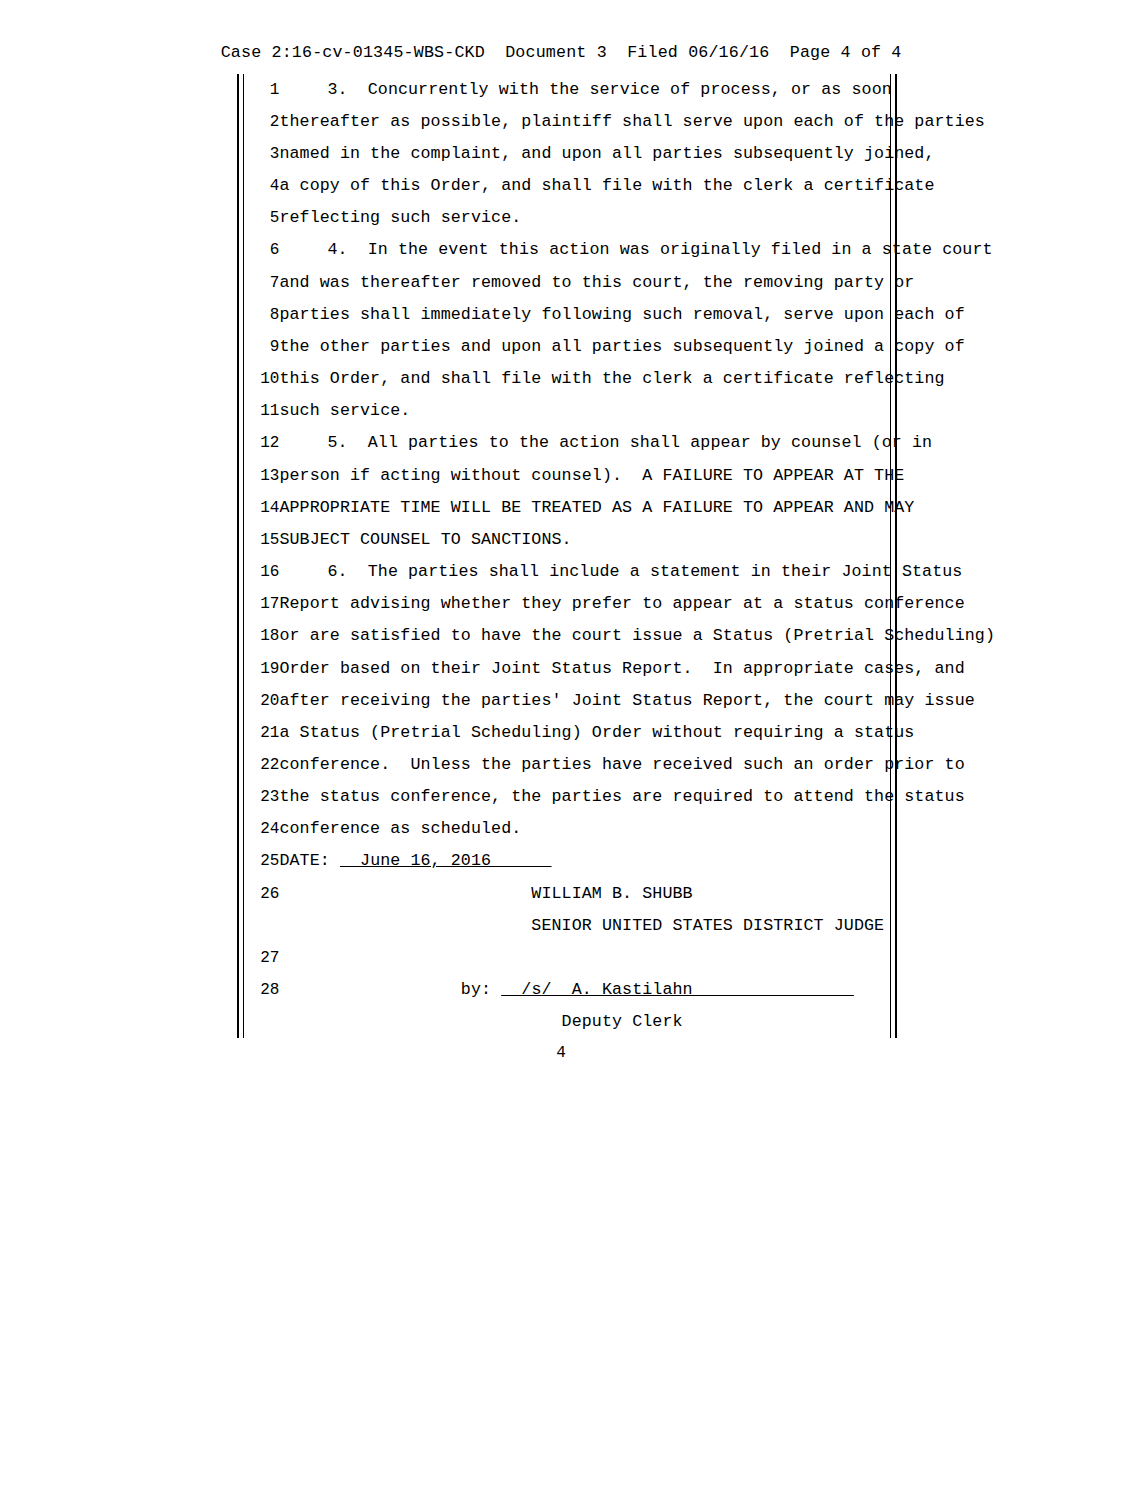Case 2:16-cv-01345-WBS-CKD Document 3 Filed 06/16/16 Page 4 of 4
| 1 | 3. Concurrently with the service of process, or as soon |
| 2 | thereafter as possible, plaintiff shall serve upon each of the parties |
| 3 | named in the complaint, and upon all parties subsequently joined, |
| 4 | a copy of this Order, and shall file with the clerk a certificate |
| 5 | reflecting such service. |
| 6 | 4. In the event this action was originally filed in a state court |
| 7 | and was thereafter removed to this court, the removing party or |
| 8 | parties shall immediately following such removal, serve upon each of |
| 9 | the other parties and upon all parties subsequently joined a copy of |
| 10 | this Order, and shall file with the clerk a certificate reflecting |
| 11 | such service. |
| 12 | 5. All parties to the action shall appear by counsel (or in |
| 13 | person if acting without counsel). A FAILURE TO APPEAR AT THE |
| 14 | APPROPRIATE TIME WILL BE TREATED AS A FAILURE TO APPEAR AND MAY |
| 15 | SUBJECT COUNSEL TO SANCTIONS. |
| 16 | 6. The parties shall include a statement in their Joint Status |
| 17 | Report advising whether they prefer to appear at a status conference |
| 18 | or are satisfied to have the court issue a Status (Pretrial Scheduling) |
| 19 | Order based on their Joint Status Report. In appropriate cases, and |
| 20 | after receiving the parties' Joint Status Report, the court may issue |
| 21 | a Status (Pretrial Scheduling) Order without requiring a status |
| 22 | conference. Unless the parties have received such an order prior to |
| 23 | the status conference, the parties are required to attend the status |
| 24 | conference as scheduled. |
| 25 | DATE: June 16, 2016 |
| 26 | WILLIAM B. SHUBB SENIOR UNITED STATES DISTRICT JUDGE |
| 27 | |
| 28 | by: /s/ A. Kastilahn Deputy Clerk |
4